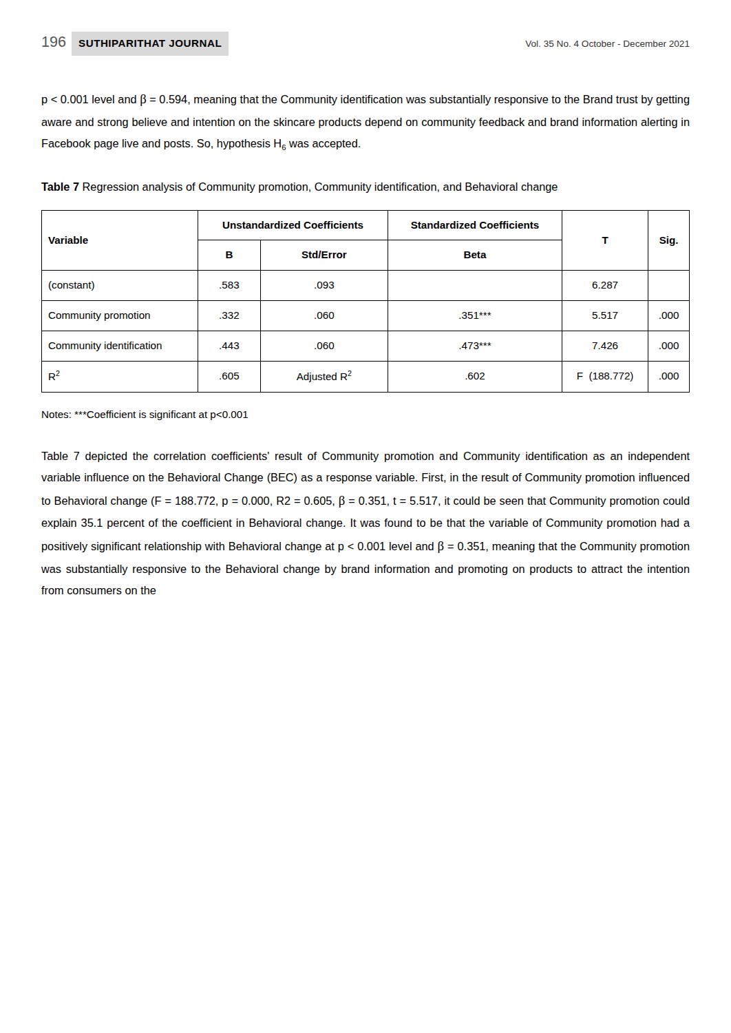196 SUTHIPARITHAT JOURNAL
Vol. 35 No. 4 October - December 2021
p < 0.001 level and β = 0.594, meaning that the Community identification was substantially responsive to the Brand trust by getting aware and strong believe and intention on the skincare products depend on community feedback and brand information alerting in Facebook page live and posts. So, hypothesis H6 was accepted.
Table 7 Regression analysis of Community promotion, Community identification, and Behavioral change
| Variable | Unstandardized Coefficients | Standardized Coefficients | T | Sig. |
| --- | --- | --- | --- | --- |
| B | Std/Error | Beta |
| (constant) | .583 | .093 | | 6.287 | |
| Community promotion | .332 | .060 | .351*** | 5.517 | .000 |
| Community identification | .443 | .060 | .473*** | 7.426 | .000 |
| R 2 | .605 | Adjusted R 2 | .602 | F (188.772) | .000 |
Notes: ***Coefficient is significant at p<0.001
Table 7 depicted the correlation coefficients' result of Community promotion and Community identification as an independent variable influence on the Behavioral Change (BEC) as a response variable. First, in the result of Community promotion influenced to Behavioral change (F = 188.772, p = 0.000, R2 = 0.605, β = 0.351, t = 5.517, it could be seen that Community promotion could explain 35.1 percent of the coefficient in Behavioral change. It was found to be that the variable of Community promotion had a positively significant relationship with Behavioral change at p < 0.001 level and β = 0.351, meaning that the Community promotion was substantially responsive to the Behavioral change by brand information and promoting on products to attract the intention from consumers on the